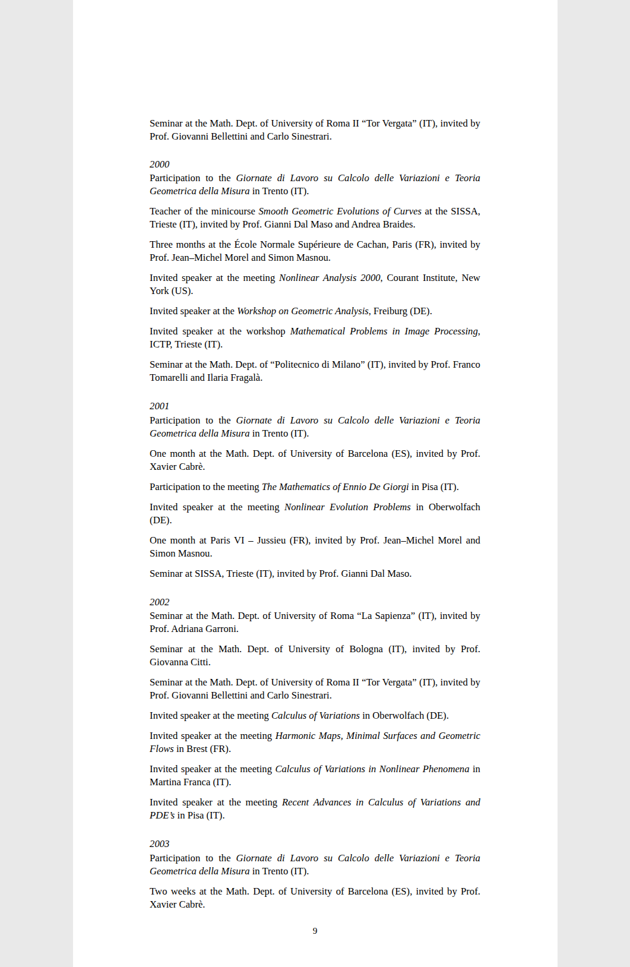Seminar at the Math. Dept. of University of Roma II “Tor Vergata” (IT), invited by Prof. Giovanni Bellettini and Carlo Sinestrari.
2000
Participation to the Giornate di Lavoro su Calcolo delle Variazioni e Teoria Geometrica della Misura in Trento (IT).
Teacher of the minicourse Smooth Geometric Evolutions of Curves at the SISSA, Trieste (IT), invited by Prof. Gianni Dal Maso and Andrea Braides.
Three months at the École Normale Supérieure de Cachan, Paris (FR), invited by Prof. Jean–Michel Morel and Simon Masnou.
Invited speaker at the meeting Nonlinear Analysis 2000, Courant Institute, New York (US).
Invited speaker at the Workshop on Geometric Analysis, Freiburg (DE).
Invited speaker at the workshop Mathematical Problems in Image Processing, ICTP, Trieste (IT).
Seminar at the Math. Dept. of “Politecnico di Milano” (IT), invited by Prof. Franco Tomarelli and Ilaria Fragalà.
2001
Participation to the Giornate di Lavoro su Calcolo delle Variazioni e Teoria Geometrica della Misura in Trento (IT).
One month at the Math. Dept. of University of Barcelona (ES), invited by Prof. Xavier Cabrè.
Participation to the meeting The Mathematics of Ennio De Giorgi in Pisa (IT).
Invited speaker at the meeting Nonlinear Evolution Problems in Oberwolfach (DE).
One month at Paris VI – Jussieu (FR), invited by Prof. Jean–Michel Morel and Simon Masnou.
Seminar at SISSA, Trieste (IT), invited by Prof. Gianni Dal Maso.
2002
Seminar at the Math. Dept. of University of Roma “La Sapienza” (IT), invited by Prof. Adriana Garroni.
Seminar at the Math. Dept. of University of Bologna (IT), invited by Prof. Giovanna Citti.
Seminar at the Math. Dept. of University of Roma II “Tor Vergata” (IT), invited by Prof. Giovanni Bellettini and Carlo Sinestrari.
Invited speaker at the meeting Calculus of Variations in Oberwolfach (DE).
Invited speaker at the meeting Harmonic Maps, Minimal Surfaces and Geometric Flows in Brest (FR).
Invited speaker at the meeting Calculus of Variations in Nonlinear Phenomena in Martina Franca (IT).
Invited speaker at the meeting Recent Advances in Calculus of Variations and PDE’s in Pisa (IT).
2003
Participation to the Giornate di Lavoro su Calcolo delle Variazioni e Teoria Geometrica della Misura in Trento (IT).
Two weeks at the Math. Dept. of University of Barcelona (ES), invited by Prof. Xavier Cabrè.
9